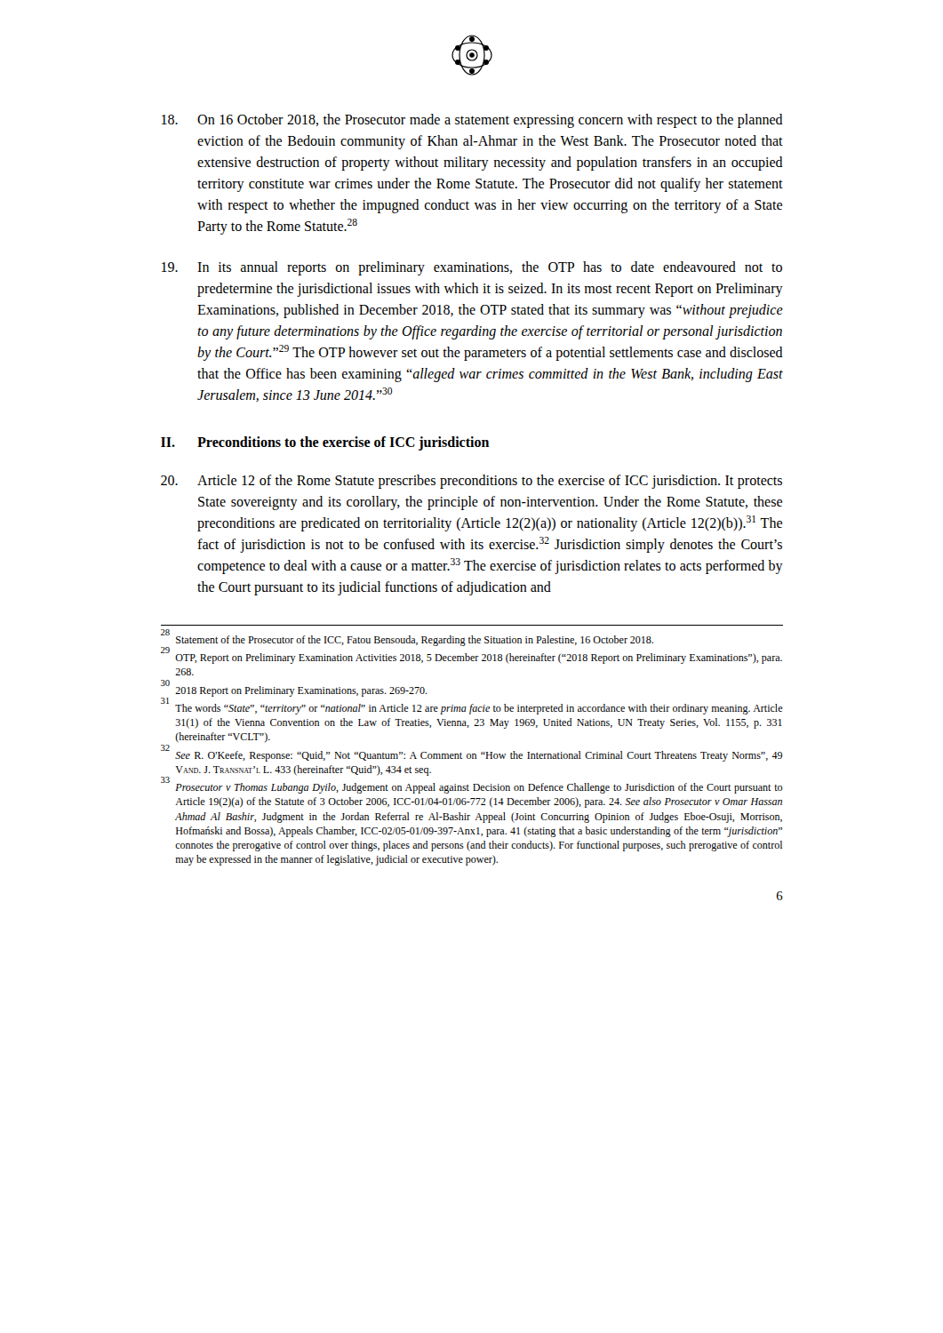18. On 16 October 2018, the Prosecutor made a statement expressing concern with respect to the planned eviction of the Bedouin community of Khan al-Ahmar in the West Bank. The Prosecutor noted that extensive destruction of property without military necessity and population transfers in an occupied territory constitute war crimes under the Rome Statute. The Prosecutor did not qualify her statement with respect to whether the impugned conduct was in her view occurring on the territory of a State Party to the Rome Statute.28
19. In its annual reports on preliminary examinations, the OTP has to date endeavoured not to predetermine the jurisdictional issues with which it is seized. In its most recent Report on Preliminary Examinations, published in December 2018, the OTP stated that its summary was “without prejudice to any future determinations by the Office regarding the exercise of territorial or personal jurisdiction by the Court.”29 The OTP however set out the parameters of a potential settlements case and disclosed that the Office has been examining “alleged war crimes committed in the West Bank, including East Jerusalem, since 13 June 2014.”30
II. Preconditions to the exercise of ICC jurisdiction
20. Article 12 of the Rome Statute prescribes preconditions to the exercise of ICC jurisdiction. It protects State sovereignty and its corollary, the principle of non-intervention. Under the Rome Statute, these preconditions are predicated on territoriality (Article 12(2)(a)) or nationality (Article 12(2)(b)).31 The fact of jurisdiction is not to be confused with its exercise.32 Jurisdiction simply denotes the Court’s competence to deal with a cause or a matter.33 The exercise of jurisdiction relates to acts performed by the Court pursuant to its judicial functions of adjudication and
28 Statement of the Prosecutor of the ICC, Fatou Bensouda, Regarding the Situation in Palestine, 16 October 2018.
29 OTP, Report on Preliminary Examination Activities 2018, 5 December 2018 (hereinafter (“2018 Report on Preliminary Examinations”), para. 268.
30 2018 Report on Preliminary Examinations, paras. 269-270.
31 The words “State”, “territory” or “national” in Article 12 are prima facie to be interpreted in accordance with their ordinary meaning. Article 31(1) of the Vienna Convention on the Law of Treaties, Vienna, 23 May 1969, United Nations, UN Treaty Series, Vol. 1155, p. 331 (hereinafter “VCLT”).
32 See R. O'Keefe, Response: “Quid,” Not “Quantum”: A Comment on “How the International Criminal Court Threatens Treaty Norms”, 49 Vand. J. Transnat’l L. 433 (hereinafter “Quid”), 434 et seq.
33 Prosecutor v Thomas Lubanga Dyilo, Judgement on Appeal against Decision on Defence Challenge to Jurisdiction of the Court pursuant to Article 19(2)(a) of the Statute of 3 October 2006, ICC-01/04-01/06-772 (14 December 2006), para. 24. See also Prosecutor v Omar Hassan Ahmad Al Bashir, Judgment in the Jordan Referral re Al-Bashir Appeal (Joint Concurring Opinion of Judges Eboe-Osuji, Morrison, Hofmański and Bossa), Appeals Chamber, ICC-02/05-01/09-397-Anx1, para. 41 (stating that a basic understanding of the term “jurisdiction” connotes the prerogative of control over things, places and persons (and their conducts). For functional purposes, such prerogative of control may be expressed in the manner of legislative, judicial or executive power).
6